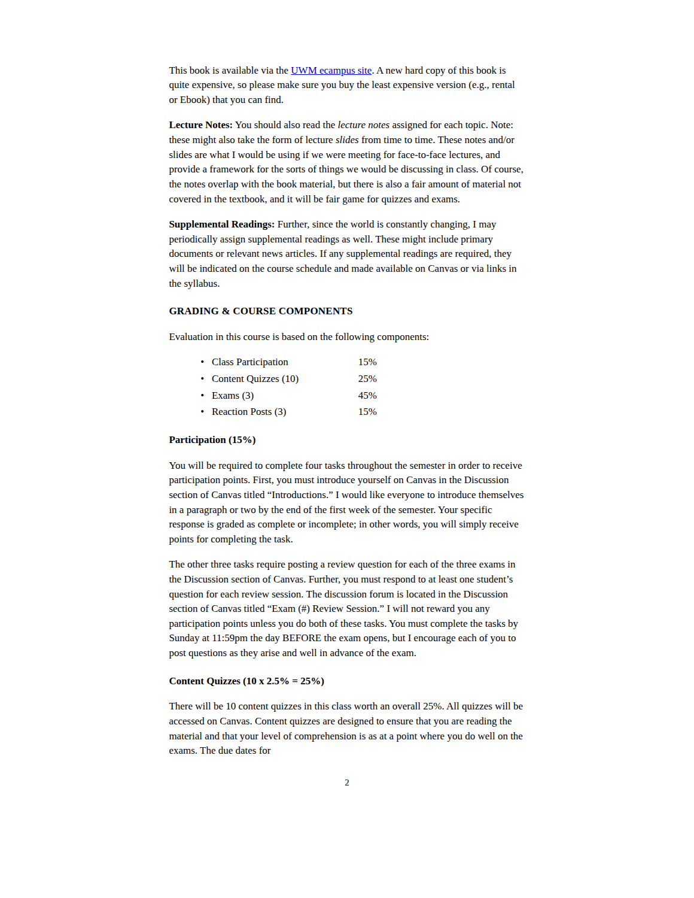This book is available via the UWM ecampus site. A new hard copy of this book is quite expensive, so please make sure you buy the least expensive version (e.g., rental or Ebook) that you can find.
Lecture Notes: You should also read the lecture notes assigned for each topic. Note: these might also take the form of lecture slides from time to time. These notes and/or slides are what I would be using if we were meeting for face-to-face lectures, and provide a framework for the sorts of things we would be discussing in class. Of course, the notes overlap with the book material, but there is also a fair amount of material not covered in the textbook, and it will be fair game for quizzes and exams.
Supplemental Readings: Further, since the world is constantly changing, I may periodically assign supplemental readings as well. These might include primary documents or relevant news articles. If any supplemental readings are required, they will be indicated on the course schedule and made available on Canvas or via links in the syllabus.
GRADING & COURSE COMPONENTS
Evaluation in this course is based on the following components:
Class Participation 15%
Content Quizzes (10) 25%
Exams (3) 45%
Reaction Posts (3) 15%
Participation (15%)
You will be required to complete four tasks throughout the semester in order to receive participation points. First, you must introduce yourself on Canvas in the Discussion section of Canvas titled “Introductions.” I would like everyone to introduce themselves in a paragraph or two by the end of the first week of the semester. Your specific response is graded as complete or incomplete; in other words, you will simply receive points for completing the task.
The other three tasks require posting a review question for each of the three exams in the Discussion section of Canvas. Further, you must respond to at least one student’s question for each review session. The discussion forum is located in the Discussion section of Canvas titled “Exam (#) Review Session.” I will not reward you any participation points unless you do both of these tasks. You must complete the tasks by Sunday at 11:59pm the day BEFORE the exam opens, but I encourage each of you to post questions as they arise and well in advance of the exam.
Content Quizzes (10 x 2.5% = 25%)
There will be 10 content quizzes in this class worth an overall 25%. All quizzes will be accessed on Canvas. Content quizzes are designed to ensure that you are reading the material and that your level of comprehension is as at a point where you do well on the exams. The due dates for
2